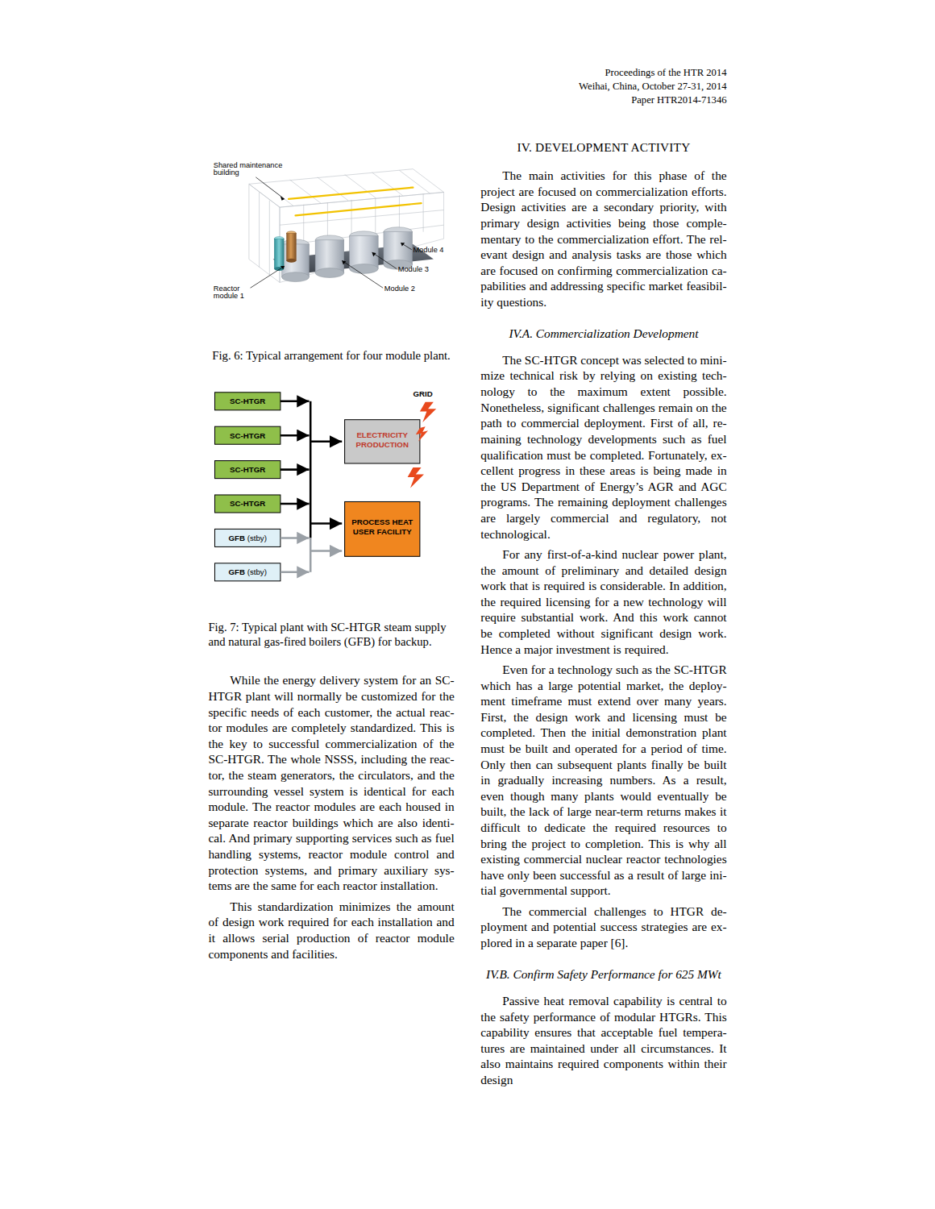Proceedings of the HTR 2014
Weihai, China, October 27-31, 2014
Paper HTR2014-71346
Shared maintenance building Module 4 Module 3 Module 2 Reactor module 1
Fig. 6: Typical arrangement for four module plant.
SC-HTGR SC-HTGR SC-HTGR SC-HTGR GFB (stby) GFB (stby) ELECTRICITY PRODUCTION PROCESS HEAT USER FACILITY GRID
Fig. 7: Typical plant with SC-HTGR steam supply and natural gas-fired boilers (GFB) for backup.
While the energy delivery system for an SC-HTGR plant will normally be customized for the specific needs of each customer, the actual reactor modules are completely standardized. This is the key to successful commercialization of the SC-HTGR. The whole NSSS, including the reactor, the steam generators, the circulators, and the surrounding vessel system is identical for each module. The reactor modules are each housed in separate reactor buildings which are also identical. And primary supporting services such as fuel handling systems, reactor module control and protection systems, and primary auxiliary systems are the same for each reactor installation.
This standardization minimizes the amount of design work required for each installation and it allows serial production of reactor module components and facilities.
IV. Development Activity
The main activities for this phase of the project are focused on commercialization efforts. Design activities are a secondary priority, with primary design activities being those complementary to the commercialization effort. The relevant design and analysis tasks are those which are focused on confirming commercialization capabilities and addressing specific market feasibility questions.
IV.A. Commercialization Development
The SC-HTGR concept was selected to minimize technical risk by relying on existing technology to the maximum extent possible. Nonetheless, significant challenges remain on the path to commercial deployment. First of all, remaining technology developments such as fuel qualification must be completed. Fortunately, excellent progress in these areas is being made in the US Department of Energy’s AGR and AGC programs. The remaining deployment challenges are largely commercial and regulatory, not technological.
For any first-of-a-kind nuclear power plant, the amount of preliminary and detailed design work that is required is considerable. In addition, the required licensing for a new technology will require substantial work. And this work cannot be completed without significant design work. Hence a major investment is required.
Even for a technology such as the SC-HTGR which has a large potential market, the deployment timeframe must extend over many years. First, the design work and licensing must be completed. Then the initial demonstration plant must be built and operated for a period of time. Only then can subsequent plants finally be built in gradually increasing numbers. As a result, even though many plants would eventually be built, the lack of large near-term returns makes it difficult to dedicate the required resources to bring the project to completion. This is why all existing commercial nuclear reactor technologies have only been successful as a result of large initial governmental support.
The commercial challenges to HTGR deployment and potential success strategies are explored in a separate paper [6].
IV.B. Confirm Safety Performance for 625 MWt
Passive heat removal capability is central to the safety performance of modular HTGRs. This capability ensures that acceptable fuel temperatures are maintained under all circumstances. It also maintains required components within their design